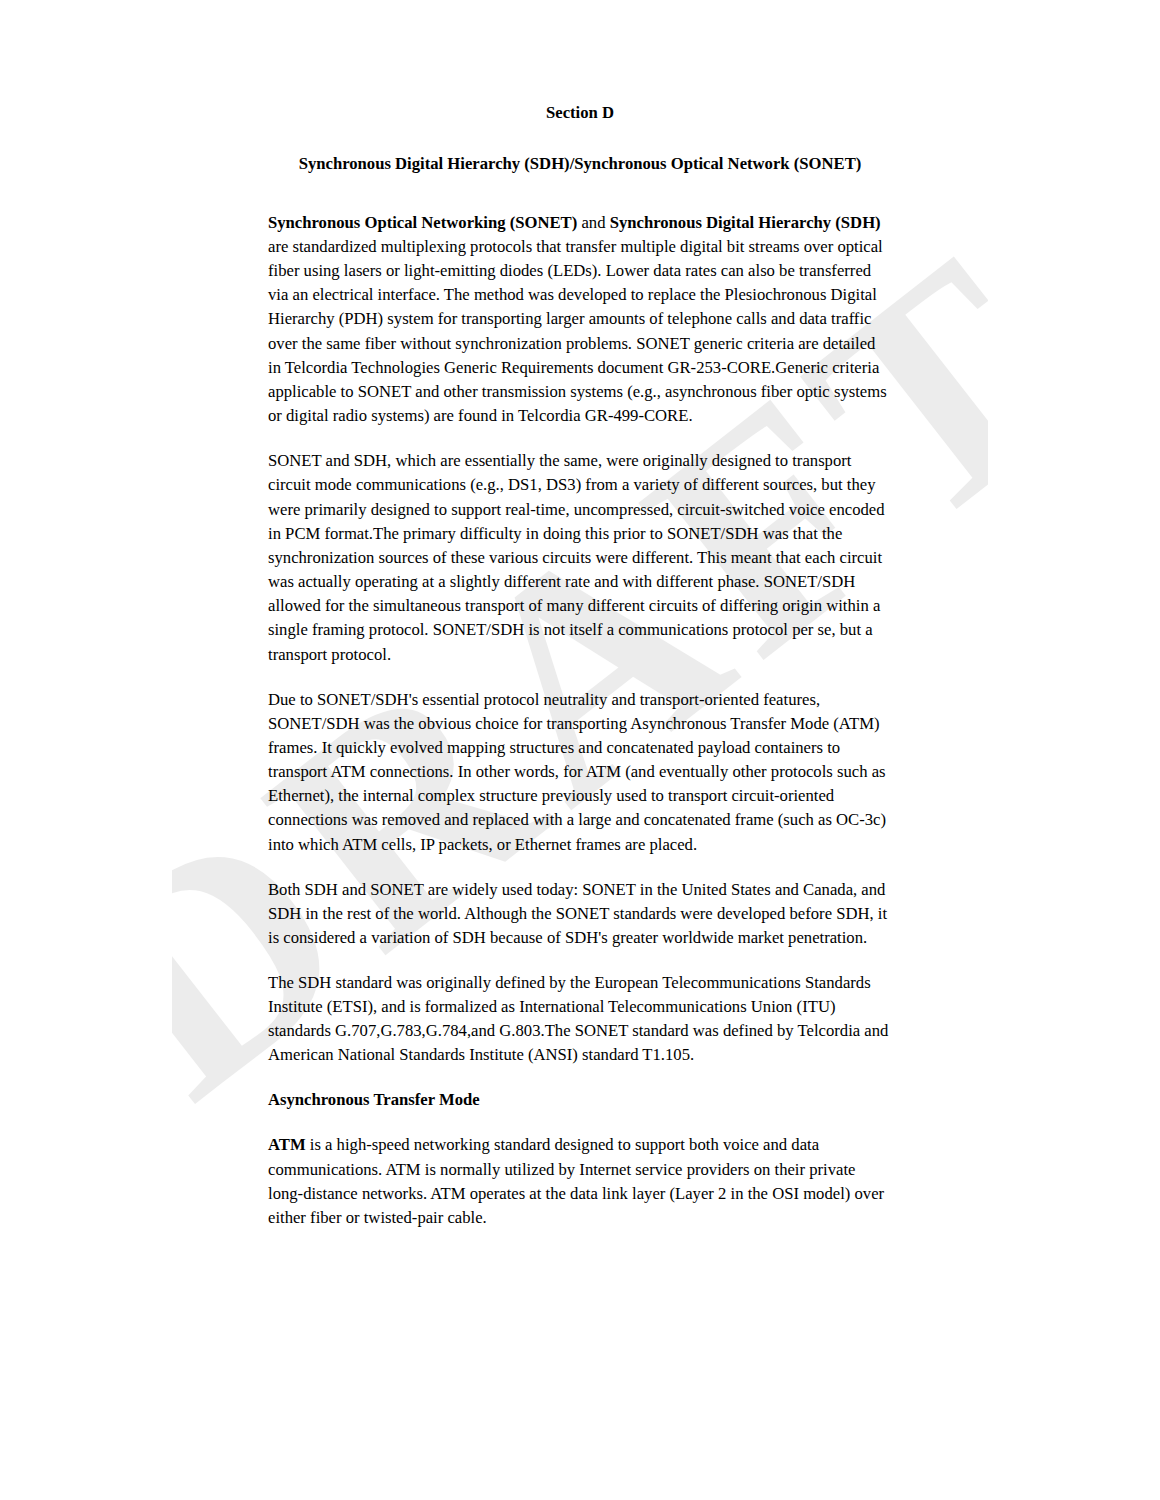DRAFT
Section D
Synchronous Digital Hierarchy (SDH)/Synchronous Optical Network (SONET)
Synchronous Optical Networking (SONET) and Synchronous Digital Hierarchy (SDH) are standardized multiplexing protocols that transfer multiple digital bit streams over optical fiber using lasers or light-emitting diodes (LEDs). Lower data rates can also be transferred via an electrical interface. The method was developed to replace the Plesiochronous Digital Hierarchy (PDH) system for transporting larger amounts of telephone calls and data traffic over the same fiber without synchronization problems. SONET generic criteria are detailed in Telcordia Technologies Generic Requirements document GR-253-CORE.Generic criteria applicable to SONET and other transmission systems (e.g., asynchronous fiber optic systems or digital radio systems) are found in Telcordia GR-499-CORE.
SONET and SDH, which are essentially the same, were originally designed to transport circuit mode communications (e.g., DS1, DS3) from a variety of different sources, but they were primarily designed to support real-time, uncompressed, circuit-switched voice encoded in PCM format.The primary difficulty in doing this prior to SONET/SDH was that the synchronization sources of these various circuits were different. This meant that each circuit was actually operating at a slightly different rate and with different phase. SONET/SDH allowed for the simultaneous transport of many different circuits of differing origin within a single framing protocol. SONET/SDH is not itself a communications protocol per se, but a transport protocol.
Due to SONET/SDH's essential protocol neutrality and transport-oriented features, SONET/SDH was the obvious choice for transporting Asynchronous Transfer Mode (ATM) frames. It quickly evolved mapping structures and concatenated payload containers to transport ATM connections. In other words, for ATM (and eventually other protocols such as Ethernet), the internal complex structure previously used to transport circuit-oriented connections was removed and replaced with a large and concatenated frame (such as OC-3c) into which ATM cells, IP packets, or Ethernet frames are placed.
Both SDH and SONET are widely used today: SONET in the United States and Canada, and SDH in the rest of the world. Although the SONET standards were developed before SDH, it is considered a variation of SDH because of SDH's greater worldwide market penetration.
The SDH standard was originally defined by the European Telecommunications Standards Institute (ETSI), and is formalized as International Telecommunications Union (ITU) standards G.707,G.783,G.784,and G.803.The SONET standard was defined by Telcordia and American National Standards Institute (ANSI) standard T1.105.
Asynchronous Transfer Mode
ATM is a high-speed networking standard designed to support both voice and data communications. ATM is normally utilized by Internet service providers on their private long-distance networks. ATM operates at the data link layer (Layer 2 in the OSI model) over either fiber or twisted-pair cable.